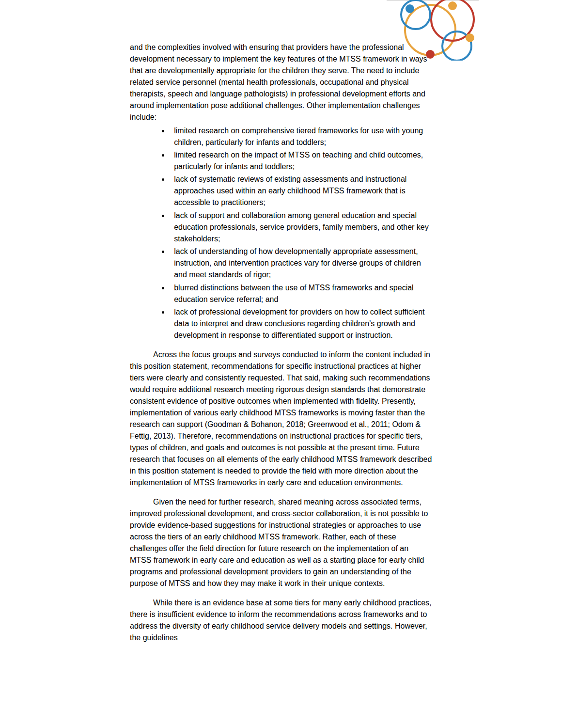and the complexities involved with ensuring that providers have the professional development necessary to implement the key features of the MTSS framework in ways that are developmentally appropriate for the children they serve. The need to include related service personnel (mental health professionals, occupational and physical therapists, speech and language pathologists) in professional development efforts and around implementation pose additional challenges. Other implementation challenges include:
limited research on comprehensive tiered frameworks for use with young children, particularly for infants and toddlers;
limited research on the impact of MTSS on teaching and child outcomes, particularly for infants and toddlers;
lack of systematic reviews of existing assessments and instructional approaches used within an early childhood MTSS framework that is accessible to practitioners;
lack of support and collaboration among general education and special education professionals, service providers, family members, and other key stakeholders;
lack of understanding of how developmentally appropriate assessment, instruction, and intervention practices vary for diverse groups of children and meet standards of rigor;
blurred distinctions between the use of MTSS frameworks and special education service referral; and
lack of professional development for providers on how to collect sufficient data to interpret and draw conclusions regarding children’s growth and development in response to differentiated support or instruction.
Across the focus groups and surveys conducted to inform the content included in this position statement, recommendations for specific instructional practices at higher tiers were clearly and consistently requested. That said, making such recommendations would require additional research meeting rigorous design standards that demonstrate consistent evidence of positive outcomes when implemented with fidelity. Presently, implementation of various early childhood MTSS frameworks is moving faster than the research can support (Goodman & Bohanon, 2018; Greenwood et al., 2011; Odom & Fettig, 2013). Therefore, recommendations on instructional practices for specific tiers, types of children, and goals and outcomes is not possible at the present time. Future research that focuses on all elements of the early childhood MTSS framework described in this position statement is needed to provide the field with more direction about the implementation of MTSS frameworks in early care and education environments.
Given the need for further research, shared meaning across associated terms, improved professional development, and cross-sector collaboration, it is not possible to provide evidence-based suggestions for instructional strategies or approaches to use across the tiers of an early childhood MTSS framework. Rather, each of these challenges offer the field direction for future research on the implementation of an MTSS framework in early care and education as well as a starting place for early child programs and professional development providers to gain an understanding of the purpose of MTSS and how they may make it work in their unique contexts.
While there is an evidence base at some tiers for many early childhood practices, there is insufficient evidence to inform the recommendations across frameworks and to address the diversity of early childhood service delivery models and settings. However, the guidelines